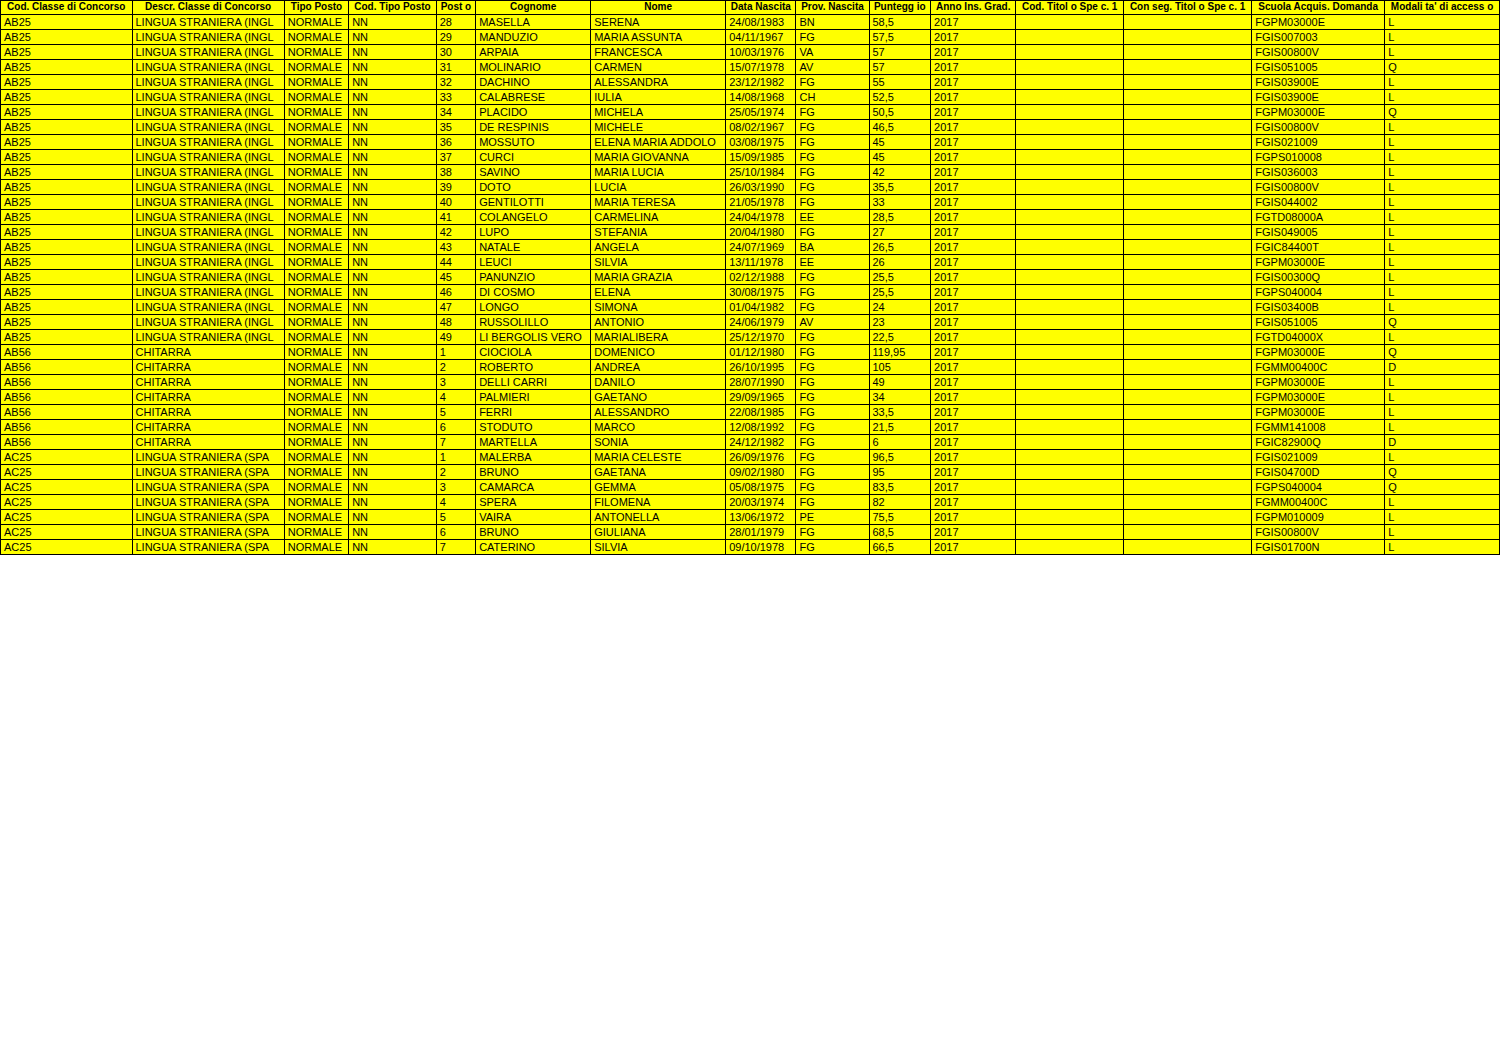Elenco graduatoria per classe di concorso
| Cod. Classe di Concorso | Descr. Classe di Concorso | Tipo Posto | Cod. Tipo Posto | Post o | Cognome | Nome | Data Nascita | Prov. Nascita | Puntegg io | Anno Ins. Grad. | Cod. Titol o Spe c. 1 | Con seg. Titol o Spe c. 1 | Scuola Acquis. Domanda | Modali ta' di access o |
| --- | --- | --- | --- | --- | --- | --- | --- | --- | --- | --- | --- | --- | --- | --- |
| AB25 | LINGUA STRANIERA (INGL | NORMALE | NN | 28 | MASELLA | SERENA | 24/08/1983 | BN | 58,5 | 2017 | | | FGPM03000E | L |
| AB25 | LINGUA STRANIERA (INGL | NORMALE | NN | 29 | MANDUZIO | MARIA ASSUNTA | 04/11/1967 | FG | 57,5 | 2017 | | | FGIS007003 | L |
| AB25 | LINGUA STRANIERA (INGL | NORMALE | NN | 30 | ARPAIA | FRANCESCA | 10/03/1976 | VA | 57 | 2017 | | | FGIS00800V | L |
| AB25 | LINGUA STRANIERA (INGL | NORMALE | NN | 31 | MOLINARIO | CARMEN | 15/07/1978 | AV | 57 | 2017 | | | FGIS051005 | Q |
| AB25 | LINGUA STRANIERA (INGL | NORMALE | NN | 32 | DACHINO | ALESSANDRA | 23/12/1982 | FG | 55 | 2017 | | | FGIS03900E | L |
| AB25 | LINGUA STRANIERA (INGL | NORMALE | NN | 33 | CALABRESE | IULIA | 14/08/1968 | CH | 52,5 | 2017 | | | FGIS03900E | L |
| AB25 | LINGUA STRANIERA (INGL | NORMALE | NN | 34 | PLACIDO | MICHELA | 25/05/1974 | FG | 50,5 | 2017 | | | FGPM03000E | Q |
| AB25 | LINGUA STRANIERA (INGL | NORMALE | NN | 35 | DE RESPINIS | MICHELE | 08/02/1967 | FG | 46,5 | 2017 | | | FGIS00800V | L |
| AB25 | LINGUA STRANIERA (INGL | NORMALE | NN | 36 | MOSSUTO | ELENA MARIA ADDOLO | 03/08/1975 | FG | 45 | 2017 | | | FGIS021009 | L |
| AB25 | LINGUA STRANIERA (INGL | NORMALE | NN | 37 | CURCI | MARIA GIOVANNA | 15/09/1985 | FG | 45 | 2017 | | | FGPS010008 | L |
| AB25 | LINGUA STRANIERA (INGL | NORMALE | NN | 38 | SAVINO | MARIA LUCIA | 25/10/1984 | FG | 42 | 2017 | | | FGIS036003 | L |
| AB25 | LINGUA STRANIERA (INGL | NORMALE | NN | 39 | DOTO | LUCIA | 26/03/1990 | FG | 35,5 | 2017 | | | FGIS00800V | L |
| AB25 | LINGUA STRANIERA (INGL | NORMALE | NN | 40 | GENTILOTTI | MARIA TERESA | 21/05/1978 | FG | 33 | 2017 | | | FGIS044002 | L |
| AB25 | LINGUA STRANIERA (INGL | NORMALE | NN | 41 | COLANGELO | CARMELINA | 24/04/1978 | EE | 28,5 | 2017 | | | FGTD08000A | L |
| AB25 | LINGUA STRANIERA (INGL | NORMALE | NN | 42 | LUPO | STEFANIA | 20/04/1980 | FG | 27 | 2017 | | | FGIS049005 | L |
| AB25 | LINGUA STRANIERA (INGL | NORMALE | NN | 43 | NATALE | ANGELA | 24/07/1969 | BA | 26,5 | 2017 | | | FGIC84400T | L |
| AB25 | LINGUA STRANIERA (INGL | NORMALE | NN | 44 | LEUCI | SILVIA | 13/11/1978 | EE | 26 | 2017 | | | FGPM03000E | L |
| AB25 | LINGUA STRANIERA (INGL | NORMALE | NN | 45 | PANUNZIO | MARIA GRAZIA | 02/12/1988 | FG | 25,5 | 2017 | | | FGIS00300Q | L |
| AB25 | LINGUA STRANIERA (INGL | NORMALE | NN | 46 | DI COSMO | ELENA | 30/08/1975 | FG | 25,5 | 2017 | | | FGPS040004 | L |
| AB25 | LINGUA STRANIERA (INGL | NORMALE | NN | 47 | LONGO | SIMONA | 01/04/1982 | FG | 24 | 2017 | | | FGIS03400B | L |
| AB25 | LINGUA STRANIERA (INGL | NORMALE | NN | 48 | RUSSOLILLO | ANTONIO | 24/06/1979 | AV | 23 | 2017 | | | FGIS051005 | Q |
| AB25 | LINGUA STRANIERA (INGL | NORMALE | NN | 49 | LI BERGOLIS VERO | MARIALIBERA | 25/12/1970 | FG | 22,5 | 2017 | | | FGTD04000X | L |
| AB56 | CHITARRA | NORMALE | NN | 1 | CIOCIOLA | DOMENICO | 01/12/1980 | FG | 119,95 | 2017 | | | FGPM03000E | Q |
| AB56 | CHITARRA | NORMALE | NN | 2 | ROBERTO | ANDREA | 26/10/1995 | FG | 105 | 2017 | | | FGMM00400C | D |
| AB56 | CHITARRA | NORMALE | NN | 3 | DELLI CARRI | DANILO | 28/07/1990 | FG | 49 | 2017 | | | FGPM03000E | L |
| AB56 | CHITARRA | NORMALE | NN | 4 | PALMIERI | GAETANO | 29/09/1965 | FG | 34 | 2017 | | | FGPM03000E | L |
| AB56 | CHITARRA | NORMALE | NN | 5 | FERRI | ALESSANDRO | 22/08/1985 | FG | 33,5 | 2017 | | | FGPM03000E | L |
| AB56 | CHITARRA | NORMALE | NN | 6 | STODUTO | MARCO | 12/08/1992 | FG | 21,5 | 2017 | | | FGMM141008 | L |
| AB56 | CHITARRA | NORMALE | NN | 7 | MARTELLA | SONIA | 24/12/1982 | FG | 6 | 2017 | | | FGIC82900Q | D |
| AC25 | LINGUA STRANIERA (SPA | NORMALE | NN | 1 | MALERBA | MARIA CELESTE | 26/09/1976 | FG | 96,5 | 2017 | | | FGIS021009 | L |
| AC25 | LINGUA STRANIERA (SPA | NORMALE | NN | 2 | BRUNO | GAETANA | 09/02/1980 | FG | 95 | 2017 | | | FGIS04700D | Q |
| AC25 | LINGUA STRANIERA (SPA | NORMALE | NN | 3 | CAMARCA | GEMMA | 05/08/1975 | FG | 83,5 | 2017 | | | FGPS040004 | Q |
| AC25 | LINGUA STRANIERA (SPA | NORMALE | NN | 4 | SPERA | FILOMENA | 20/03/1974 | FG | 82 | 2017 | | | FGMM00400C | L |
| AC25 | LINGUA STRANIERA (SPA | NORMALE | NN | 5 | VAIRA | ANTONELLA | 13/06/1972 | PE | 75,5 | 2017 | | | FGPM010009 | L |
| AC25 | LINGUA STRANIERA (SPA | NORMALE | NN | 6 | BRUNO | GIULIANA | 28/01/1979 | FG | 68,5 | 2017 | | | FGIS00800V | L |
| AC25 | LINGUA STRANIERA (SPA | NORMALE | NN | 7 | CATERINO | SILVIA | 09/10/1978 | FG | 66,5 | 2017 | | | FGIS01700N | L |